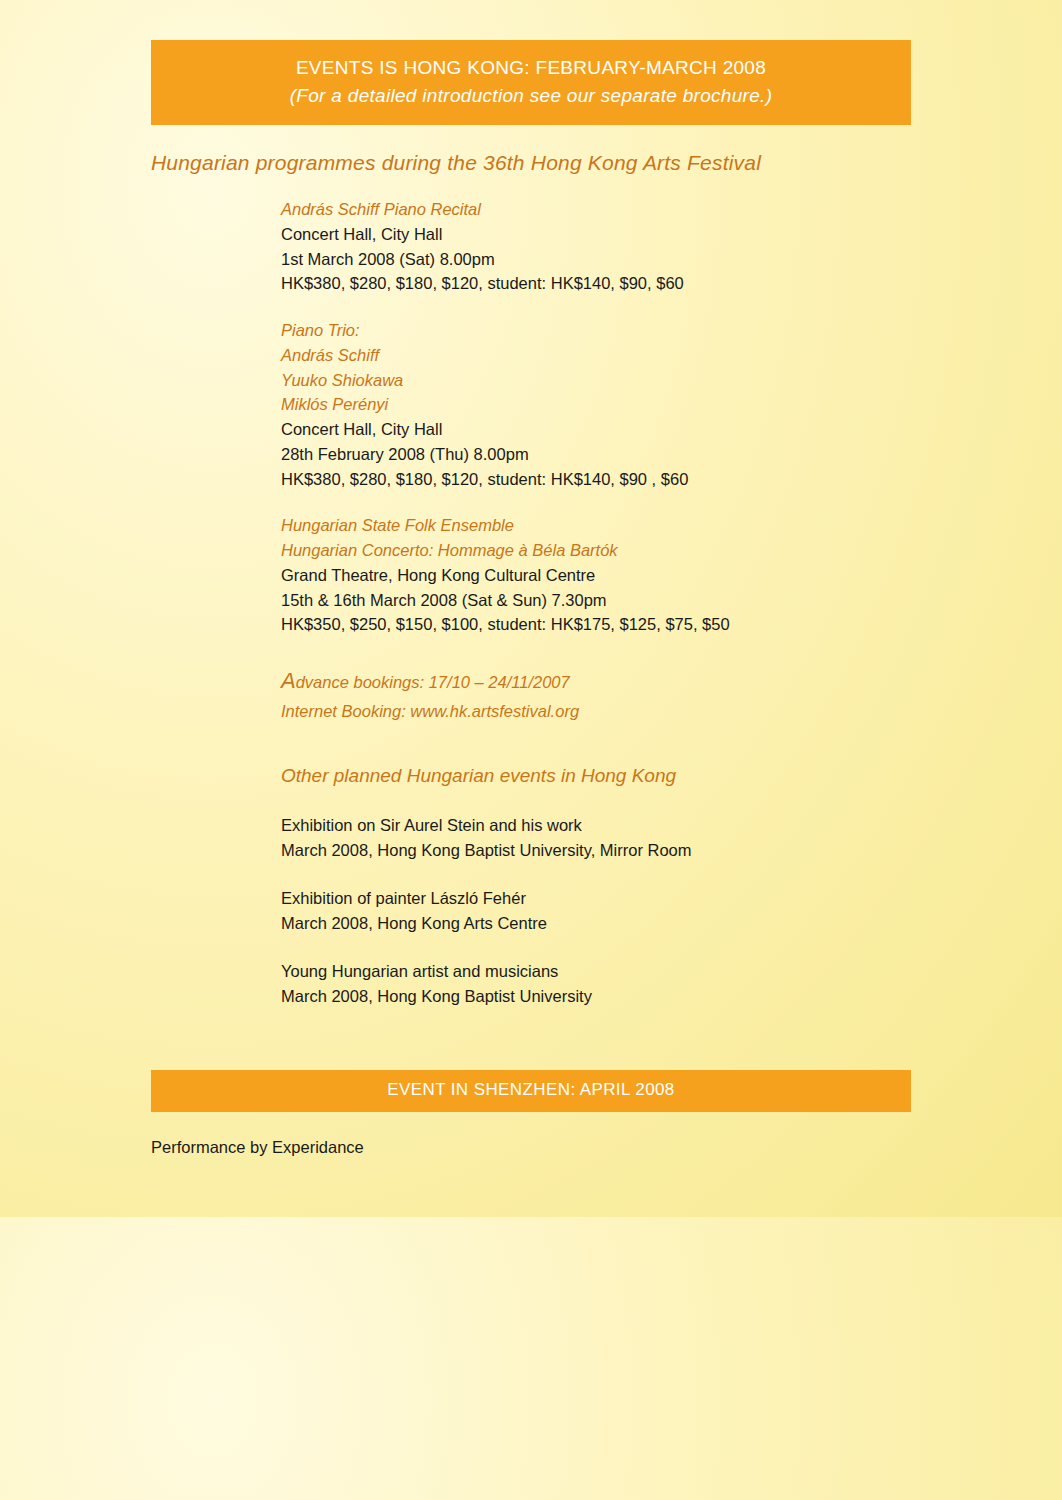EVENTS IS HONG KONG: FEBRUARY-MARCH 2008
(For a detailed introduction see our separate brochure.)
Hungarian programmes during the 36th Hong Kong Arts Festival
András Schiff Piano Recital
Concert Hall, City Hall
1st March 2008 (Sat) 8.00pm
HK$380, $280, $180, $120, student: HK$140, $90, $60
Piano Trio:
András Schiff
Yuuko Shiokawa
Miklós Perényi
Concert Hall, City Hall
28th February 2008 (Thu) 8.00pm
HK$380, $280, $180, $120, student: HK$140, $90 , $60
Hungarian State Folk Ensemble
Hungarian Concerto: Hommage à Béla Bartók
Grand Theatre, Hong Kong Cultural Centre
15th & 16th March 2008 (Sat & Sun) 7.30pm
HK$350, $250, $150, $100, student: HK$175, $125, $75, $50
Advance bookings: 17/10 – 24/11/2007
Internet Booking: www.hk.artsfestival.org
Other planned Hungarian events in Hong Kong
Exhibition on Sir Aurel Stein and his work
March 2008, Hong Kong Baptist University, Mirror Room
Exhibition of painter László Fehér
March 2008, Hong Kong Arts Centre
Young Hungarian artist and musicians
March 2008, Hong Kong Baptist University
EVENT IN SHENZHEN: APRIL 2008
Performance by Experidance